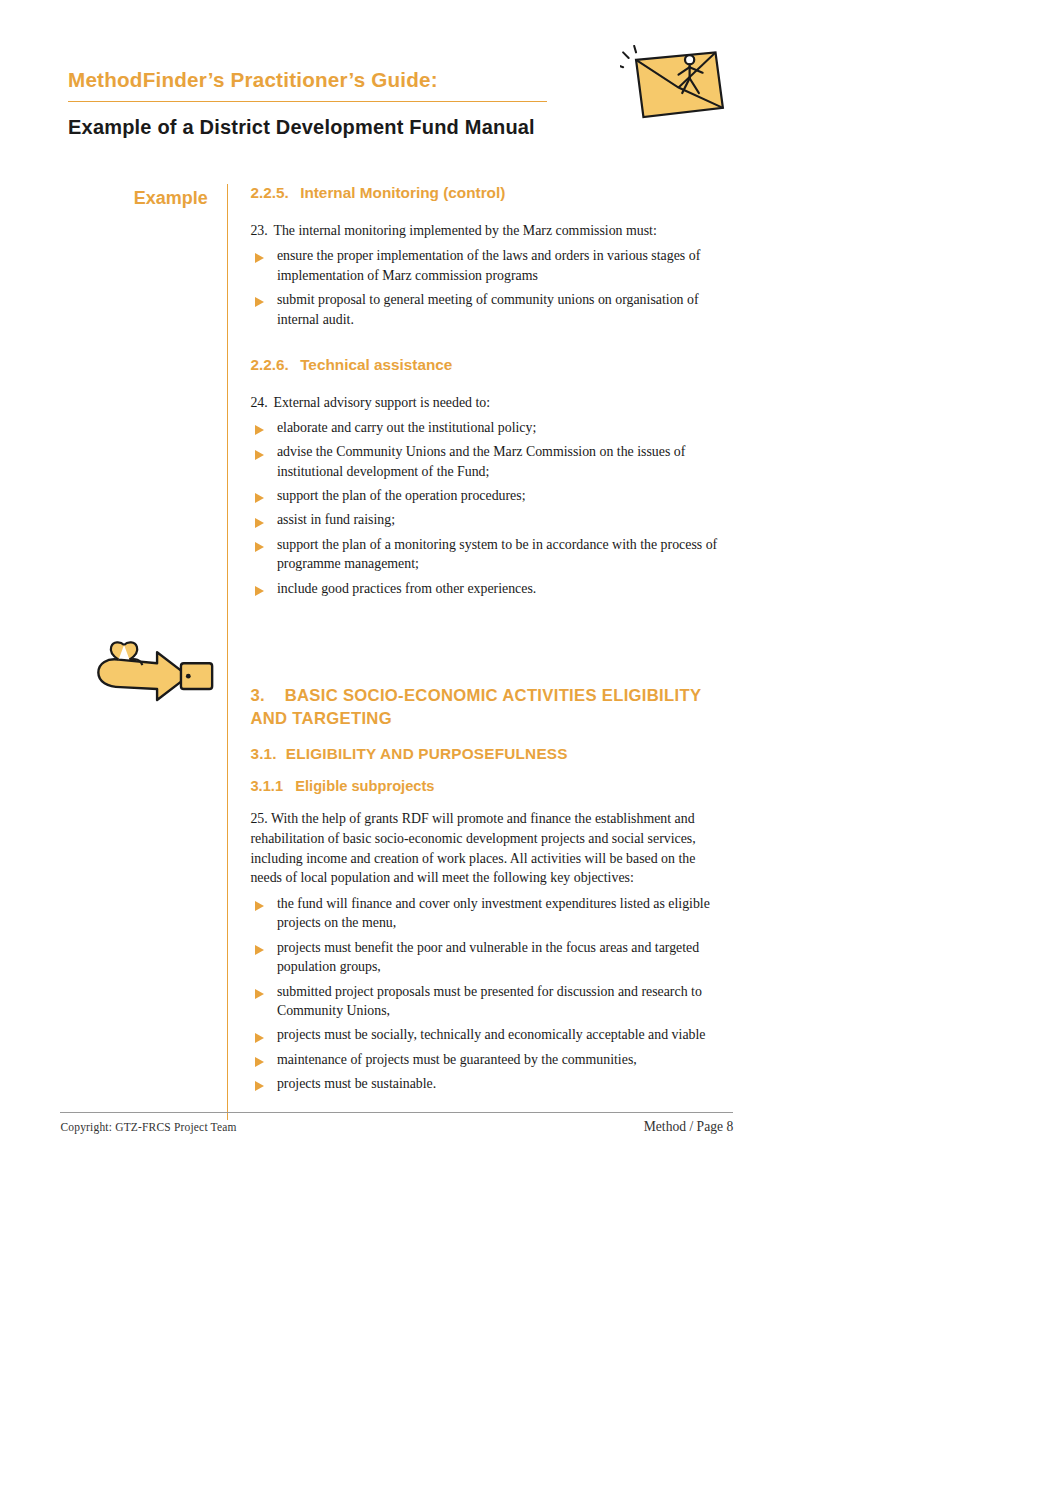MethodFinder’s Practitioner’s Guide:
Example of a District Development Fund Manual
Example
2.2.5. Internal Monitoring (control)
23. The internal monitoring implemented by the Marz commission must:
ensure the proper implementation of the laws and orders in various stages of implementation of Marz commission programs
submit proposal to general meeting of community unions on organisation of internal audit.
2.2.6. Technical assistance
24. External advisory support is needed to:
elaborate and carry out the institutional policy;
advise the Community Unions and the Marz Commission on the issues of institutional development of the Fund;
support the plan of the operation procedures;
assist in fund raising;
support the plan of a monitoring system to be in accordance with the process of programme management;
include good practices from other experiences.
3. BASIC SOCIO-ECONOMIC ACTIVITIES ELIGIBILITY AND TARGETING
3.1. ELIGIBILITY AND PURPOSEFULNESS
3.1.1 Eligible subprojects
25. With the help of grants RDF will promote and finance the establishment and rehabilitation of basic socio-economic development projects and social services, including income and creation of work places. All activities will be based on the needs of local population and will meet the following key objectives:
the fund will finance and cover only investment expenditures listed as eligible projects on the menu,
projects must benefit the poor and vulnerable in the focus areas and targeted population groups,
submitted project proposals must be presented for discussion and research to Community Unions,
projects must be socially, technically and economically acceptable and viable
maintenance of projects must be guaranteed by the communities,
projects must be sustainable.
Copyright: GTZ-FRCS Project Team
Method / Page 8